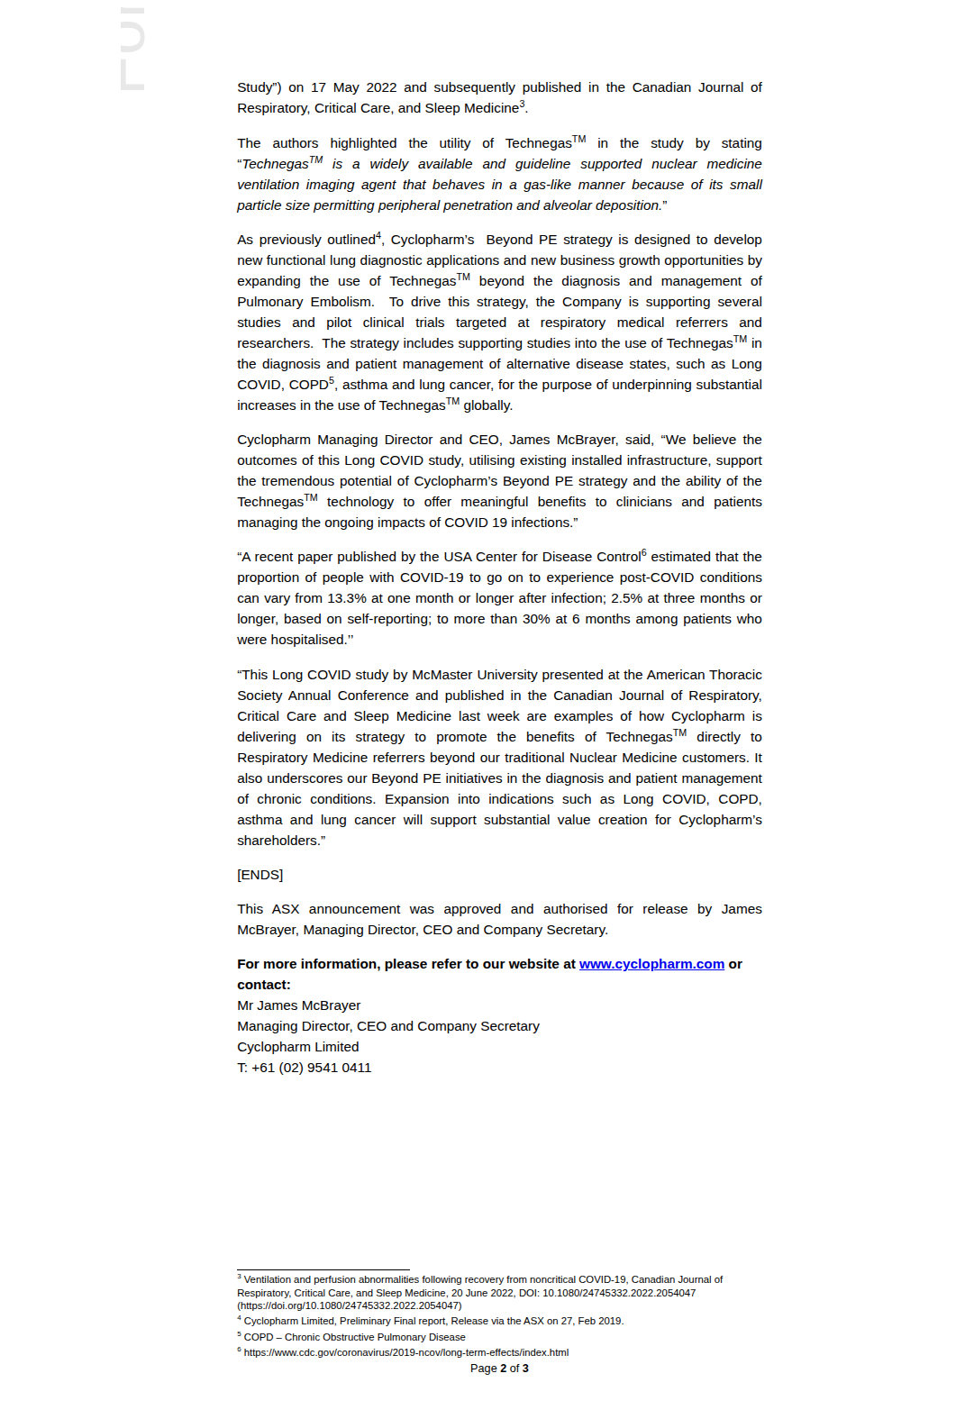For personal use only
Study”) on 17 May 2022 and subsequently published in the Canadian Journal of Respiratory, Critical Care, and Sleep Medicine3.
The authors highlighted the utility of TechnegasTM in the study by stating “TechnegasTM is a widely available and guideline supported nuclear medicine ventilation imaging agent that behaves in a gas-like manner because of its small particle size permitting peripheral penetration and alveolar deposition.”
As previously outlined4, Cyclopharm’s Beyond PE strategy is designed to develop new functional lung diagnostic applications and new business growth opportunities by expanding the use of TechnegasTM beyond the diagnosis and management of Pulmonary Embolism. To drive this strategy, the Company is supporting several studies and pilot clinical trials targeted at respiratory medical referrers and researchers. The strategy includes supporting studies into the use of TechnegasTM in the diagnosis and patient management of alternative disease states, such as Long COVID, COPD5, asthma and lung cancer, for the purpose of underpinning substantial increases in the use of TechnegasTM globally.
Cyclopharm Managing Director and CEO, James McBrayer, said, “We believe the outcomes of this Long COVID study, utilising existing installed infrastructure, support the tremendous potential of Cyclopharm’s Beyond PE strategy and the ability of the TechnegasTM technology to offer meaningful benefits to clinicians and patients managing the ongoing impacts of COVID 19 infections.”
“A recent paper published by the USA Center for Disease Control6 estimated that the proportion of people with COVID-19 to go on to experience post-COVID conditions can vary from 13.3% at one month or longer after infection; 2.5% at three months or longer, based on self-reporting; to more than 30% at 6 months among patients who were hospitalised.’’
“This Long COVID study by McMaster University presented at the American Thoracic Society Annual Conference and published in the Canadian Journal of Respiratory, Critical Care and Sleep Medicine last week are examples of how Cyclopharm is delivering on its strategy to promote the benefits of TechnegasTM directly to Respiratory Medicine referrers beyond our traditional Nuclear Medicine customers. It also underscores our Beyond PE initiatives in the diagnosis and patient management of chronic conditions. Expansion into indications such as Long COVID, COPD, asthma and lung cancer will support substantial value creation for Cyclopharm’s shareholders.”
[ENDS]
This ASX announcement was approved and authorised for release by James McBrayer, Managing Director, CEO and Company Secretary.
For more information, please refer to our website at www.cyclopharm.com or contact:
Mr James McBrayer
Managing Director, CEO and Company Secretary
Cyclopharm Limited
T: +61 (02) 9541 0411
3 Ventilation and perfusion abnormalities following recovery from noncritical COVID-19, Canadian Journal of Respiratory, Critical Care, and Sleep Medicine, 20 June 2022, DOI: 10.1080/24745332.2022.2054047 (https://doi.org/10.1080/24745332.2022.2054047)
4 Cyclopharm Limited, Preliminary Final report, Release via the ASX on 27, Feb 2019.
5 COPD – Chronic Obstructive Pulmonary Disease
6 https://www.cdc.gov/coronavirus/2019-ncov/long-term-effects/index.html
Page 2 of 3